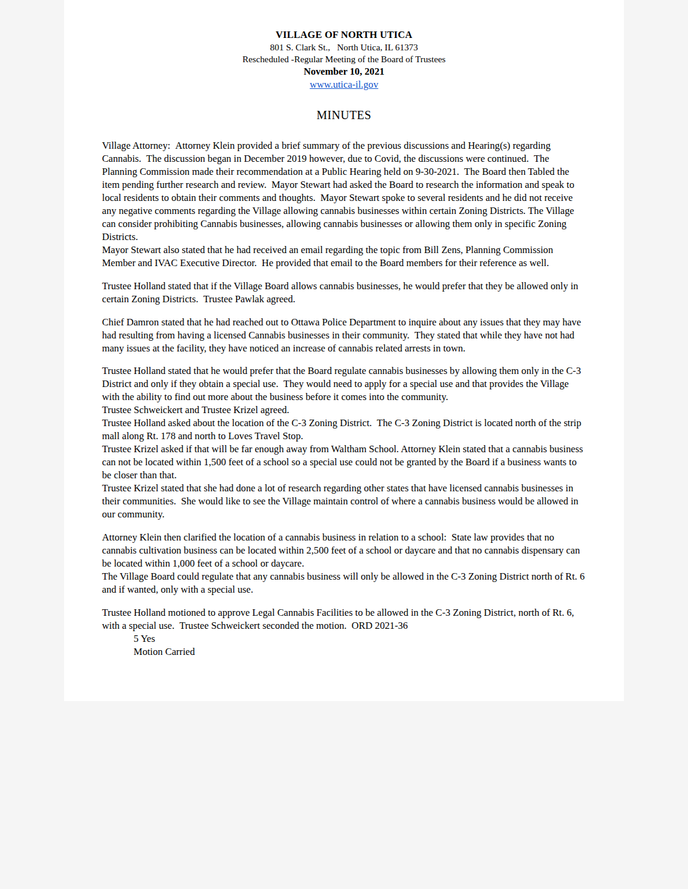VILLAGE OF NORTH UTICA
801 S. Clark St., North Utica, IL 61373
Rescheduled -Regular Meeting of the Board of Trustees
November 10, 2021
www.utica-il.gov
MINUTES
Village Attorney: Attorney Klein provided a brief summary of the previous discussions and Hearing(s) regarding Cannabis. The discussion began in December 2019 however, due to Covid, the discussions were continued. The Planning Commission made their recommendation at a Public Hearing held on 9-30-2021. The Board then Tabled the item pending further research and review. Mayor Stewart had asked the Board to research the information and speak to local residents to obtain their comments and thoughts. Mayor Stewart spoke to several residents and he did not receive any negative comments regarding the Village allowing cannabis businesses within certain Zoning Districts. The Village can consider prohibiting Cannabis businesses, allowing cannabis businesses or allowing them only in specific Zoning Districts.
Mayor Stewart also stated that he had received an email regarding the topic from Bill Zens, Planning Commission Member and IVAC Executive Director. He provided that email to the Board members for their reference as well.
Trustee Holland stated that if the Village Board allows cannabis businesses, he would prefer that they be allowed only in certain Zoning Districts. Trustee Pawlak agreed.
Chief Damron stated that he had reached out to Ottawa Police Department to inquire about any issues that they may have had resulting from having a licensed Cannabis businesses in their community. They stated that while they have not had many issues at the facility, they have noticed an increase of cannabis related arrests in town.
Trustee Holland stated that he would prefer that the Board regulate cannabis businesses by allowing them only in the C-3 District and only if they obtain a special use. They would need to apply for a special use and that provides the Village with the ability to find out more about the business before it comes into the community.
Trustee Schweickert and Trustee Krizel agreed.
Trustee Holland asked about the location of the C-3 Zoning District. The C-3 Zoning District is located north of the strip mall along Rt. 178 and north to Loves Travel Stop.
Trustee Krizel asked if that will be far enough away from Waltham School. Attorney Klein stated that a cannabis business can not be located within 1,500 feet of a school so a special use could not be granted by the Board if a business wants to be closer than that.
Trustee Krizel stated that she had done a lot of research regarding other states that have licensed cannabis businesses in their communities. She would like to see the Village maintain control of where a cannabis business would be allowed in our community.
Attorney Klein then clarified the location of a cannabis business in relation to a school: State law provides that no cannabis cultivation business can be located within 2,500 feet of a school or daycare and that no cannabis dispensary can be located within 1,000 feet of a school or daycare.
The Village Board could regulate that any cannabis business will only be allowed in the C-3 Zoning District north of Rt. 6 and if wanted, only with a special use.
Trustee Holland motioned to approve Legal Cannabis Facilities to be allowed in the C-3 Zoning District, north of Rt. 6, with a special use. Trustee Schweickert seconded the motion. ORD 2021-36
5 Yes
Motion Carried